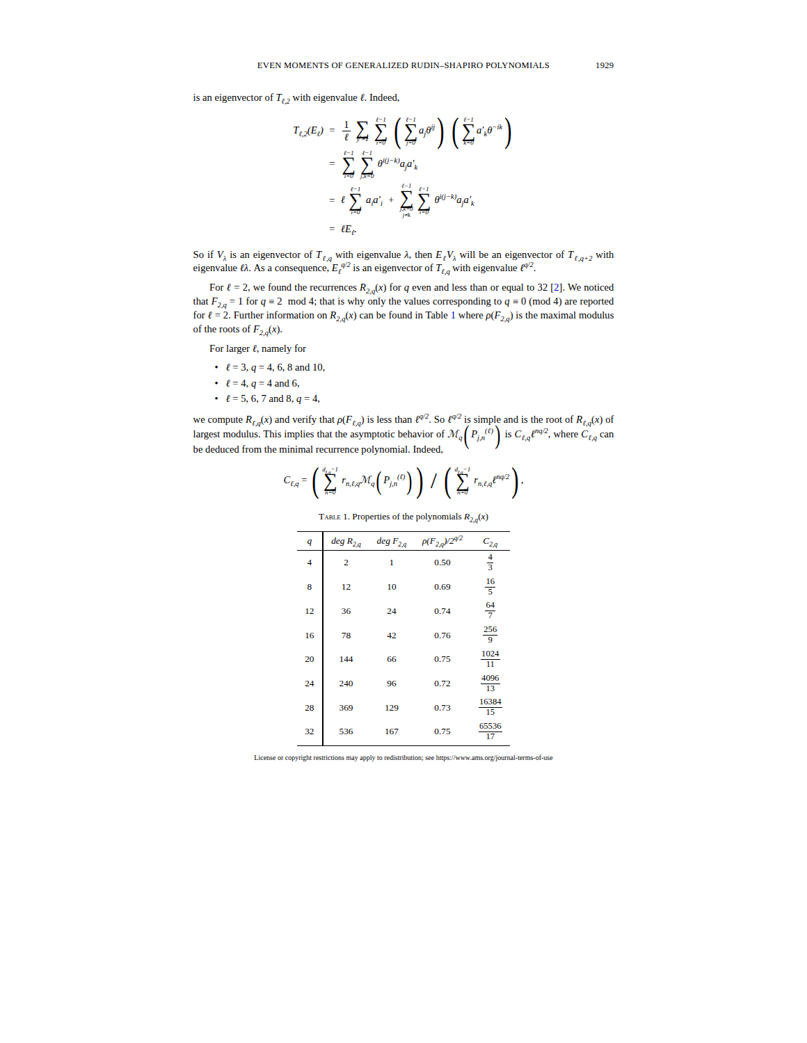EVEN MOMENTS OF GENERALIZED RUDIN–SHAPIRO POLYNOMIALS 1929
is an eigenvector of Tℓ,2 with eigenvalue ℓ. Indeed,
| T ℓ,2 ( E ℓ ) | = | 1 ℓ ∑ y ℓ =z ℓ−1 ∑ i=0 ( ℓ−1 ∑ j=0 a j θ ij ) ( ℓ−1 ∑ k=0 a′ k θ −ik ) |
| | = | ℓ−1 ∑ i=0 ℓ−1 ∑ j,k=0 θ i(j−k) a j a′ k |
| | = | ℓ ℓ−1 ∑ i=0 a i a′ i + ℓ−1 ∑ j,k=0 j≠k ℓ−1 ∑ i=0 θ i(j−k) a j a′ k |
| | = | ℓE ℓ . |
So if Vλ is an eigenvector of Tℓ,q with eigenvalue λ, then EℓVλ will be an eigenvector of Tℓ,q+2 with eigenvalue ℓλ. As a consequence, Eℓq/2 is an eigenvector of Tℓ,q with eigenvalue ℓq/2.
For ℓ = 2, we found the recurrences R2,q(x) for q even and less than or equal to 32 [2]. We noticed that F2,q = 1 for q ≡ 2 mod 4; that is why only the values corresponding to q ≡ 0 (mod 4) are reported for ℓ = 2. Further information on R2,q(x) can be found in Table 1 where ρ(F2,q) is the maximal modulus of the roots of F2,q(x).
For larger ℓ, namely for
ℓ = 3, q = 4, 6, 8 and 10,
ℓ = 4, q = 4 and 6,
ℓ = 5, 6, 7 and 8, q = 4,
we compute Rℓ,q(x) and verify that ρ(Fℓ,q) is less than ℓq/2. So ℓq/2 is simple and is the root of Rℓ,q(x) of largest modulus. This implies that the asymptotic behavior of ℳq(Pj,n(ℓ)) is Cℓ,qℓnq/2, where Cℓ,q can be deduced from the minimal recurrence polynomial. Indeed,
Cℓ,q = ( dℓ,q−1∑n=0 rn,ℓ,qℳq(Pj,n(ℓ)) ) / ( dℓ,q−1∑n=0 rn,ℓ,qℓnq/2 ),
Table 1. Properties of the polynomials R2,q(x)
| q | deg R 2,q | deg F 2,q | ρ ( F 2,q )/2 q /2 | C 2,q |
| --- | --- | --- | --- | --- |
| 4 | 2 | 1 | 0.50 | 4 3 |
| 8 | 12 | 10 | 0.69 | 16 5 |
| 12 | 36 | 24 | 0.74 | 64 7 |
| 16 | 78 | 42 | 0.76 | 256 9 |
| 20 | 144 | 66 | 0.75 | 1024 11 |
| 24 | 240 | 96 | 0.72 | 4096 13 |
| 28 | 369 | 129 | 0.73 | 16384 15 |
| 32 | 536 | 167 | 0.75 | 65536 17 |
License or copyright restrictions may apply to redistribution; see https://www.ams.org/journal-terms-of-use